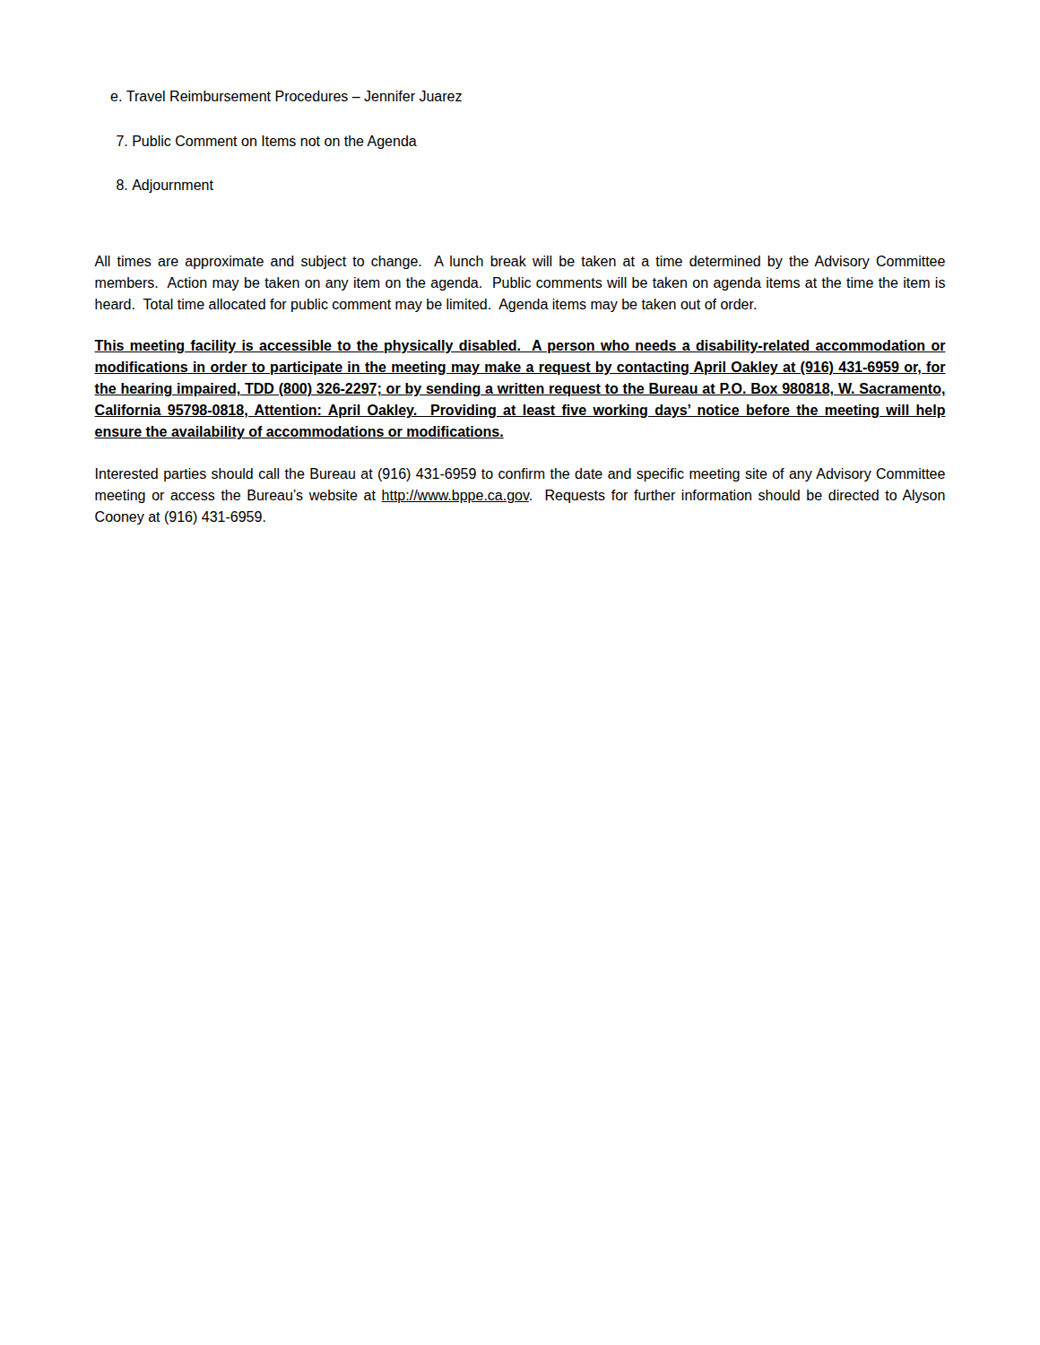Travel Reimbursement Procedures – Jennifer Juarez
Public Comment on Items not on the Agenda
Adjournment
All times are approximate and subject to change. A lunch break will be taken at a time determined by the Advisory Committee members. Action may be taken on any item on the agenda. Public comments will be taken on agenda items at the time the item is heard. Total time allocated for public comment may be limited. Agenda items may be taken out of order.
This meeting facility is accessible to the physically disabled. A person who needs a disability-related accommodation or modifications in order to participate in the meeting may make a request by contacting April Oakley at (916) 431-6959 or, for the hearing impaired, TDD (800) 326-2297; or by sending a written request to the Bureau at P.O. Box 980818, W. Sacramento, California 95798-0818, Attention: April Oakley. Providing at least five working days’ notice before the meeting will help ensure the availability of accommodations or modifications.
Interested parties should call the Bureau at (916) 431-6959 to confirm the date and specific meeting site of any Advisory Committee meeting or access the Bureau’s website at http://www.bppe.ca.gov. Requests for further information should be directed to Alyson Cooney at (916) 431-6959.